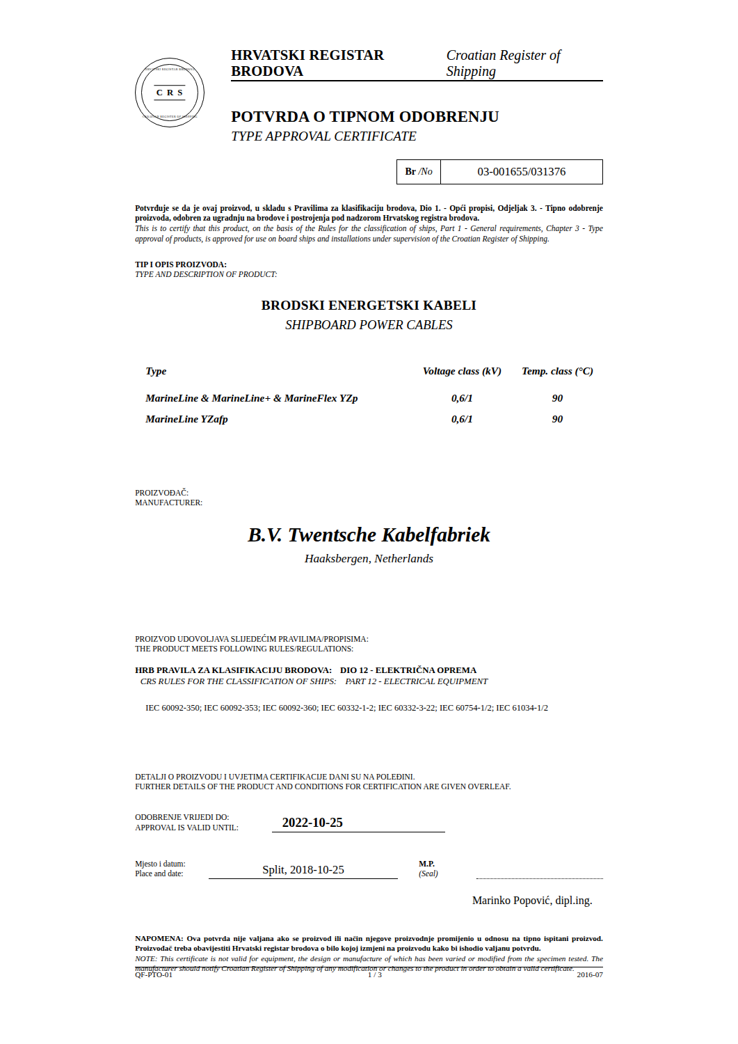HRVATSKI REGISTAR BRODOVA
C R S
CROATIAN REGISTER OF SHIPPING
HRVATSKI REGISTAR BRODOVA Croatian Register of Shipping
POTVRDA O TIPNOM ODOBRENJU
TYPE APPROVAL CERTIFICATE
Br /No
03-001655/031376
Potvrđuje se da je ovaj proizvod, u skladu s Pravilima za klasifikaciju brodova, Dio 1. - Opći propisi, Odjeljak 3. - Tipno odobrenje proizvoda, odobren za ugradnju na brodove i postrojenja pod nadzorom Hrvatskog registra brodova.
This is to certify that this product, on the basis of the Rules for the classification of ships, Part 1 - General requirements, Chapter 3 - Type approval of products, is approved for use on board ships and installations under supervision of the Croatian Register of Shipping.
TIP I OPIS PROIZVODA:
TYPE AND DESCRIPTION OF PRODUCT:
BRODSKI ENERGETSKI KABELI
SHIPBOARD POWER CABLES
| Type | Voltage class (kV) | Temp. class (°C) |
| --- | --- | --- |
| MarineLine & MarineLine+ & MarineFlex YZp | 0,6/1 | 90 |
| MarineLine YZafp | 0,6/1 | 90 |
PROIZVOĐAČ:
MANUFACTURER:
B.V. Twentsche Kabelfabriek
Haaksbergen, Netherlands
PROIZVOD UDOVOLJAVA SLIJEDEĆIM PRAVILIMA/PROPISIMA:
THE PRODUCT MEETS FOLLOWING RULES/REGULATIONS:
HRB PRAVILA ZA KLASIFIKACIJU BRODOVA:
DIO 12 - ELEKTRIČNA OPREMA
CRS RULES FOR THE CLASSIFICATION OF SHIPS:
PART 12 - ELECTRICAL EQUIPMENT
IEC 60092-350; IEC 60092-353; IEC 60092-360; IEC 60332-1-2; IEC 60332-3-22; IEC 60754-1/2; IEC 61034-1/2
DETALJI O PROIZVODU I UVJETIMA CERTIFIKACIJE DANI SU NA POLEĐINI.
FURTHER DETAILS OF THE PRODUCT AND CONDITIONS FOR CERTIFICATION ARE GIVEN OVERLEAF.
ODOBRENJE VRIJEDI DO:
APPROVAL IS VALID UNTIL:
2022-10-25
Mjesto i datum:
Place and date:
Split, 2018-10-25
M.P.
(Seal)
Marinko Popović, dipl.ing.
NAPOMENA: Ova potvrda nije valjana ako se proizvod ili način njegove proizvodnje promijenio u odnosu na tipno ispitani proizvod. Proizvođač treba obavijestiti Hrvatski registar brodova o bilo kojoj izmjeni na proizvodu kako bi ishodio valjanu potvrdu.
NOTE: This certificate is not valid for equipment, the design or manufacture of which has been varied or modified from the specimen tested. The manufacturer should notify Croatian Register of Shipping of any modification or changes to the product in order to obtain a valid certificate.
QF-PTO-01
1 / 3
2016-07